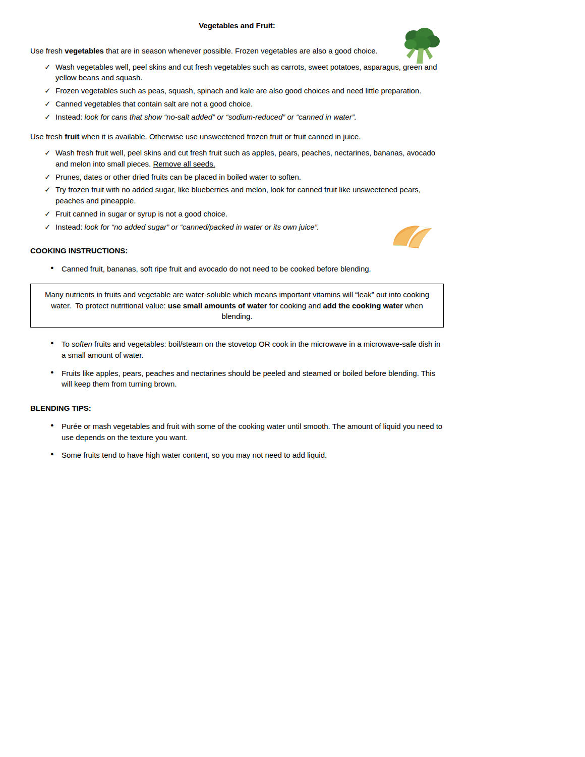Vegetables and Fruit:
Use fresh vegetables that are in season whenever possible. Frozen vegetables are also a good choice.
Wash vegetables well, peel skins and cut fresh vegetables such as carrots, sweet potatoes, asparagus, green and yellow beans and squash.
Frozen vegetables such as peas, squash, spinach and kale are also good choices and need little preparation.
Canned vegetables that contain salt are not a good choice.
Instead: look for cans that show “no-salt added” or “sodium-reduced” or “canned in water”.
Use fresh fruit when it is available. Otherwise use unsweetened frozen fruit or fruit canned in juice.
Wash fresh fruit well, peel skins and cut fresh fruit such as apples, pears, peaches, nectarines, bananas, avocado and melon into small pieces. Remove all seeds.
Prunes, dates or other dried fruits can be placed in boiled water to soften.
Try frozen fruit with no added sugar, like blueberries and melon, look for canned fruit like unsweetened pears, peaches and pineapple.
Fruit canned in sugar or syrup is not a good choice.
Instead: look for “no added sugar” or “canned/packed in water or its own juice”.
COOKING INSTRUCTIONS:
Canned fruit, bananas, soft ripe fruit and avocado do not need to be cooked before blending.
Many nutrients in fruits and vegetable are water-soluble which means important vitamins will “leak” out into cooking water. To protect nutritional value: use small amounts of water for cooking and add the cooking water when blending.
To soften fruits and vegetables: boil/steam on the stovetop OR cook in the microwave in a microwave-safe dish in a small amount of water.
Fruits like apples, pears, peaches and nectarines should be peeled and steamed or boiled before blending. This will keep them from turning brown.
BLENDING TIPS:
Purée or mash vegetables and fruit with some of the cooking water until smooth. The amount of liquid you need to use depends on the texture you want.
Some fruits tend to have high water content, so you may not need to add liquid.